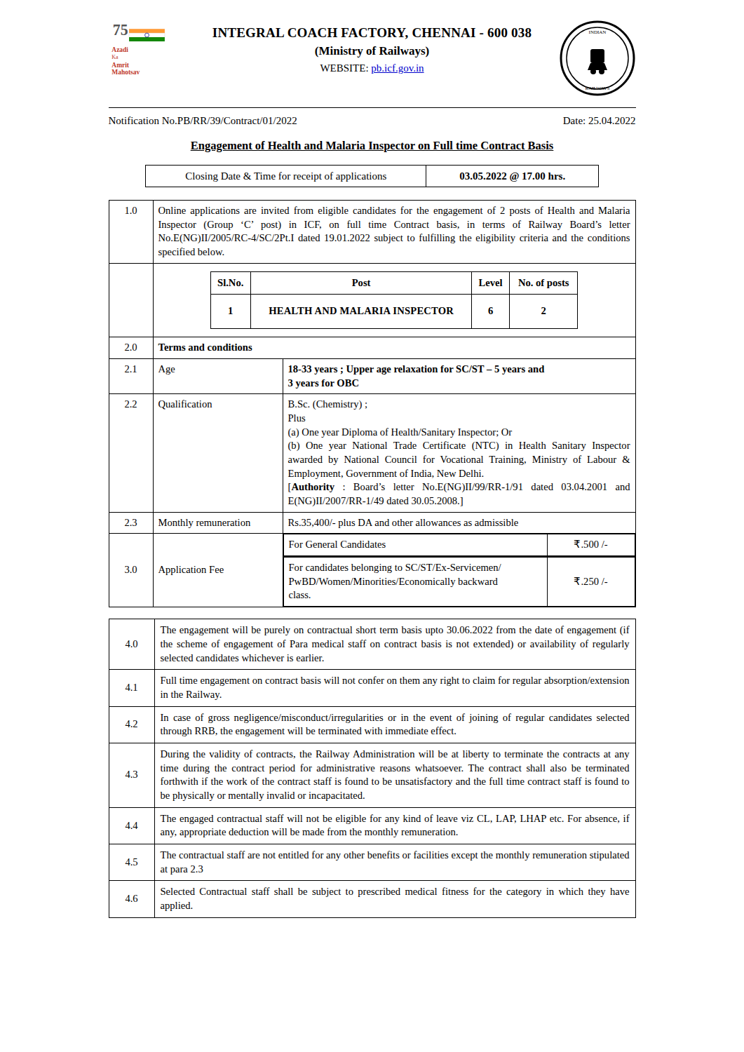INTEGRAL COACH FACTORY, CHENNAI - 600 038
(Ministry of Railways)
WEBSITE: pb.icf.gov.in
Notification No.PB/RR/39/Contract/01/2022
Date: 25.04.2022
Engagement of Health and Malaria Inspector on Full time Contract Basis
| Closing Date & Time for receipt of applications | 03.05.2022 @ 17.00 hrs. |
| 1.0 | Online applications are invited from eligible candidates for the engagement of 2 posts of Health and Malaria Inspector (Group ‘C’ post) in ICF, on full time Contract basis, in terms of Railway Board’s letter No.E(NG)II/2005/RC-4/SC/2Pt.I dated 19.01.2022 subject to fulfilling the eligibility criteria and the conditions specified below. |
| | / Sl.No. / Post / Level / No. of posts / / --- / --- / --- / --- / / 1 / HEALTH AND MALARIA INSPECTOR / 6 / 2 / |
| 2.0 | Terms and conditions |
| 2.1 | Age | 18-33 years ; Upper age relaxation for SC/ST – 5 years and 3 years for OBC |
| 2.2 | Qualification | B.Sc. (Chemistry) ; Plus (a) One year Diploma of Health/Sanitary Inspector; Or (b) One year National Trade Certificate (NTC) in Health Sanitary Inspector awarded by National Council for Vocational Training, Ministry of Labour & Employment, Government of India, New Delhi. [ Authority : Board’s letter No.E(NG)II/99/RR-1/91 dated 03.04.2001 and E(NG)II/2007/RR-1/49 dated 30.05.2008.] |
| 2.3 | Monthly remuneration | Rs.35,400/- plus DA and other allowances as admissible |
| 3.0 | Application Fee | / For General Candidates / ₹.500 /- / |
| / For candidates belonging to SC/ST/Ex-Servicemen/ PwBD/Women/Minorities/Economically backward class. / ₹.250 /- / |
| 4.0 | The engagement will be purely on contractual short term basis upto 30.06.2022 from the date of engagement (if the scheme of engagement of Para medical staff on contract basis is not extended) or availability of regularly selected candidates whichever is earlier. |
| 4.1 | Full time engagement on contract basis will not confer on them any right to claim for regular absorption/extension in the Railway. |
| 4.2 | In case of gross negligence/misconduct/irregularities or in the event of joining of regular candidates selected through RRB, the engagement will be terminated with immediate effect. |
| 4.3 | During the validity of contracts, the Railway Administration will be at liberty to terminate the contracts at any time during the contract period for administrative reasons whatsoever. The contract shall also be terminated forthwith if the work of the contract staff is found to be unsatisfactory and the full time contract staff is found to be physically or mentally invalid or incapacitated. |
| 4.4 | The engaged contractual staff will not be eligible for any kind of leave viz CL, LAP, LHAP etc. For absence, if any, appropriate deduction will be made from the monthly remuneration. |
| 4.5 | The contractual staff are not entitled for any other benefits or facilities except the monthly remuneration stipulated at para 2.3 |
| 4.6 | Selected Contractual staff shall be subject to prescribed medical fitness for the category in which they have applied. |